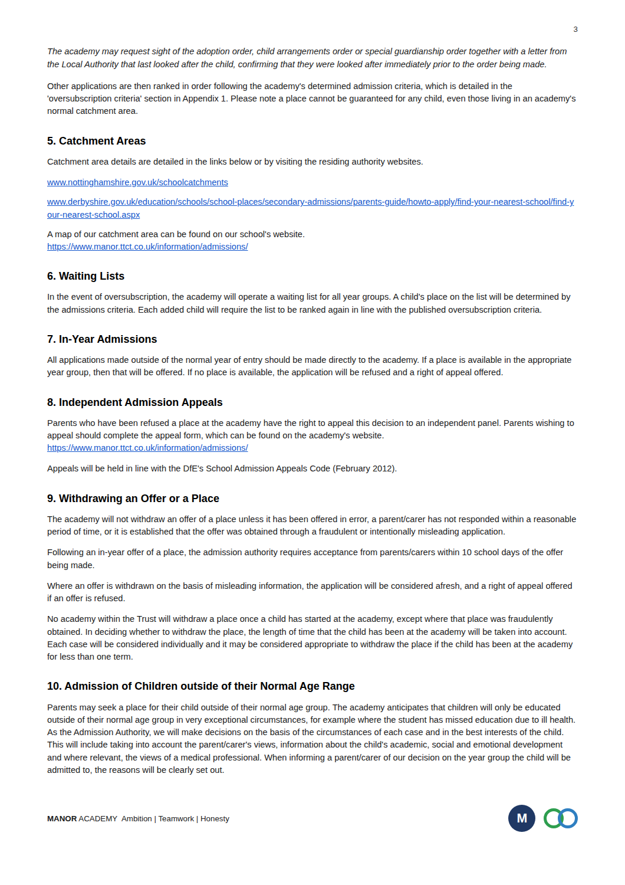3
The academy may request sight of the adoption order, child arrangements order or special guardianship order together with a letter from the Local Authority that last looked after the child, confirming that they were looked after immediately prior to the order being made.
Other applications are then ranked in order following the academy's determined admission criteria, which is detailed in the 'oversubscription criteria' section in Appendix 1. Please note a place cannot be guaranteed for any child, even those living in an academy's normal catchment area.
5. Catchment Areas
Catchment area details are detailed in the links below or by visiting the residing authority websites.
www.nottinghamshire.gov.uk/schoolcatchments
www.derbyshire.gov.uk/education/schools/school-places/secondary-admissions/parents-guide/howto-apply/find-your-nearest-school/find-your-nearest-school.aspx
A map of our catchment area can be found on our school's website.
https://www.manor.ttct.co.uk/information/admissions/
6. Waiting Lists
In the event of oversubscription, the academy will operate a waiting list for all year groups. A child's place on the list will be determined by the admissions criteria. Each added child will require the list to be ranked again in line with the published oversubscription criteria.
7. In-Year Admissions
All applications made outside of the normal year of entry should be made directly to the academy. If a place is available in the appropriate year group, then that will be offered. If no place is available, the application will be refused and a right of appeal offered.
8. Independent Admission Appeals
Parents who have been refused a place at the academy have the right to appeal this decision to an independent panel. Parents wishing to appeal should complete the appeal form, which can be found on the academy's website.
https://www.manor.ttct.co.uk/information/admissions/
Appeals will be held in line with the DfE's School Admission Appeals Code (February 2012).
9. Withdrawing an Offer or a Place
The academy will not withdraw an offer of a place unless it has been offered in error, a parent/carer has not responded within a reasonable period of time, or it is established that the offer was obtained through a fraudulent or intentionally misleading application.
Following an in-year offer of a place, the admission authority requires acceptance from parents/carers within 10 school days of the offer being made.
Where an offer is withdrawn on the basis of misleading information, the application will be considered afresh, and a right of appeal offered if an offer is refused.
No academy within the Trust will withdraw a place once a child has started at the academy, except where that place was fraudulently obtained. In deciding whether to withdraw the place, the length of time that the child has been at the academy will be taken into account. Each case will be considered individually and it may be considered appropriate to withdraw the place if the child has been at the academy for less than one term.
10. Admission of Children outside of their Normal Age Range
Parents may seek a place for their child outside of their normal age group. The academy anticipates that children will only be educated outside of their normal age group in very exceptional circumstances, for example where the student has missed education due to ill health. As the Admission Authority, we will make decisions on the basis of the circumstances of each case and in the best interests of the child. This will include taking into account the parent/carer's views, information about the child's academic, social and emotional development and where relevant, the views of a medical professional. When informing a parent/carer of our decision on the year group the child will be admitted to, the reasons will be clearly set out.
MANOR ACADEMY Ambition | Teamwork | Honesty
M